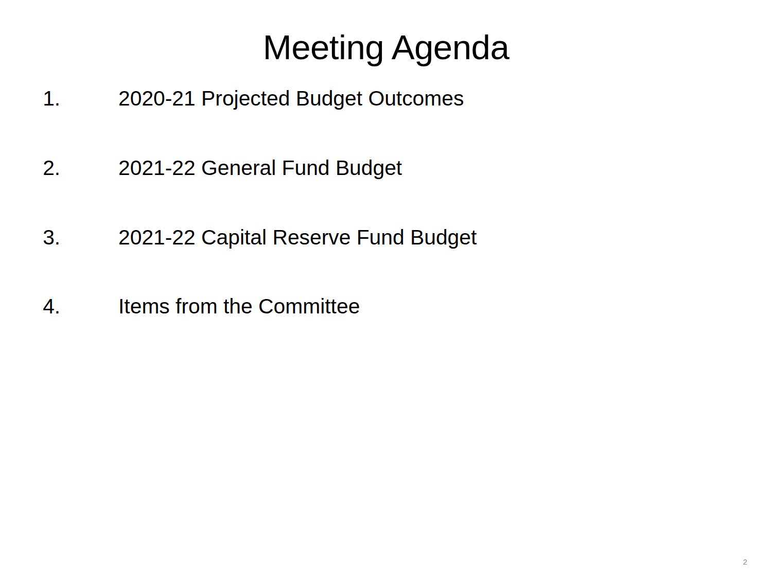Meeting Agenda
2020-21 Projected Budget Outcomes
2021-22 General Fund Budget
2021-22 Capital Reserve Fund Budget
Items from the Committee
2